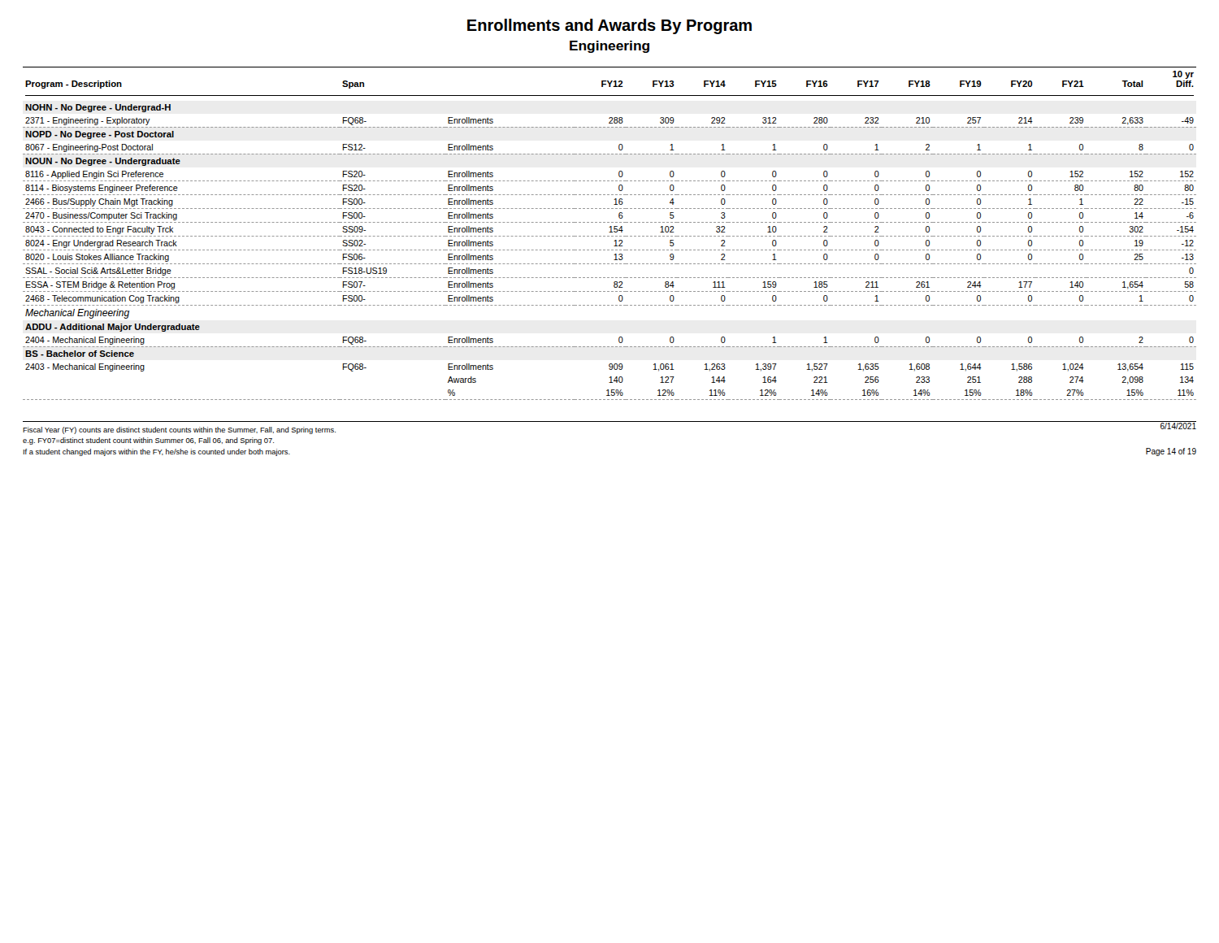Enrollments and Awards By Program
Engineering
| Program - Description | Span | | FY12 | FY13 | FY14 | FY15 | FY16 | FY17 | FY18 | FY19 | FY20 | FY21 | Total | 10 yr Diff. |
| --- | --- | --- | --- | --- | --- | --- | --- | --- | --- | --- | --- | --- | --- | --- |
| NOHN - No Degree - Undergrad-H |
| 2371 - Engineering - Exploratory | FQ68- | Enrollments | 288 | 309 | 292 | 312 | 280 | 232 | 210 | 257 | 214 | 239 | 2,633 | -49 |
| NOPD - No Degree - Post Doctoral |
| 8067 - Engineering-Post Doctoral | FS12- | Enrollments | 0 | 1 | 1 | 1 | 0 | 1 | 2 | 1 | 1 | 0 | 8 | 0 |
| NOUN - No Degree - Undergraduate |
| 8116 - Applied Engin Sci Preference | FS20- | Enrollments | 0 | 0 | 0 | 0 | 0 | 0 | 0 | 0 | 0 | 152 | 152 | 152 |
| 8114 - Biosystems Engineer Preference | FS20- | Enrollments | 0 | 0 | 0 | 0 | 0 | 0 | 0 | 0 | 0 | 80 | 80 | 80 |
| 2466 - Bus/Supply Chain Mgt Tracking | FS00- | Enrollments | 16 | 4 | 0 | 0 | 0 | 0 | 0 | 0 | 1 | 1 | 22 | -15 |
| 2470 - Business/Computer Sci Tracking | FS00- | Enrollments | 6 | 5 | 3 | 0 | 0 | 0 | 0 | 0 | 0 | 0 | 14 | -6 |
| 8043 - Connected to Engr Faculty Trck | SS09- | Enrollments | 154 | 102 | 32 | 10 | 2 | 2 | 0 | 0 | 0 | 0 | 302 | -154 |
| 8024 - Engr Undergrad Research Track | SS02- | Enrollments | 12 | 5 | 2 | 0 | 0 | 0 | 0 | 0 | 0 | 0 | 19 | -12 |
| 8020 - Louis Stokes Alliance Tracking | FS06- | Enrollments | 13 | 9 | 2 | 1 | 0 | 0 | 0 | 0 | 0 | 0 | 25 | -13 |
| SSAL - Social Sci& Arts&Letter Bridge | FS18-US19 | Enrollments | | | | | | | | | | | | 0 |
| ESSA - STEM Bridge & Retention Prog | FS07- | Enrollments | 82 | 84 | 111 | 159 | 185 | 211 | 261 | 244 | 177 | 140 | 1,654 | 58 |
| 2468 - Telecommunication Cog Tracking | FS00- | Enrollments | 0 | 0 | 0 | 0 | 0 | 1 | 0 | 0 | 0 | 0 | 1 | 0 |
| Mechanical Engineering |
| ADDU - Additional Major Undergraduate |
| 2404 - Mechanical Engineering | FQ68- | Enrollments | 0 | 0 | 0 | 1 | 1 | 0 | 0 | 0 | 0 | 0 | 2 | 0 |
| BS - Bachelor of Science |
| 2403 - Mechanical Engineering | FQ68- | Enrollments | 909 | 1,061 | 1,263 | 1,397 | 1,527 | 1,635 | 1,608 | 1,644 | 1,586 | 1,024 | 13,654 | 115 |
| | | Awards | 140 | 127 | 144 | 164 | 221 | 256 | 233 | 251 | 288 | 274 | 2,098 | 134 |
| | | % | 15% | 12% | 11% | 12% | 14% | 16% | 14% | 15% | 18% | 27% | 15% | 11% |
6/14/2021
Fiscal Year (FY) counts are distinct student counts within the Summer, Fall, and Spring terms.
e.g. FY07=distinct student count within Summer 06, Fall 06, and Spring 07.
If a student changed majors within the FY, he/she is counted under both majors.
Page 14 of 19